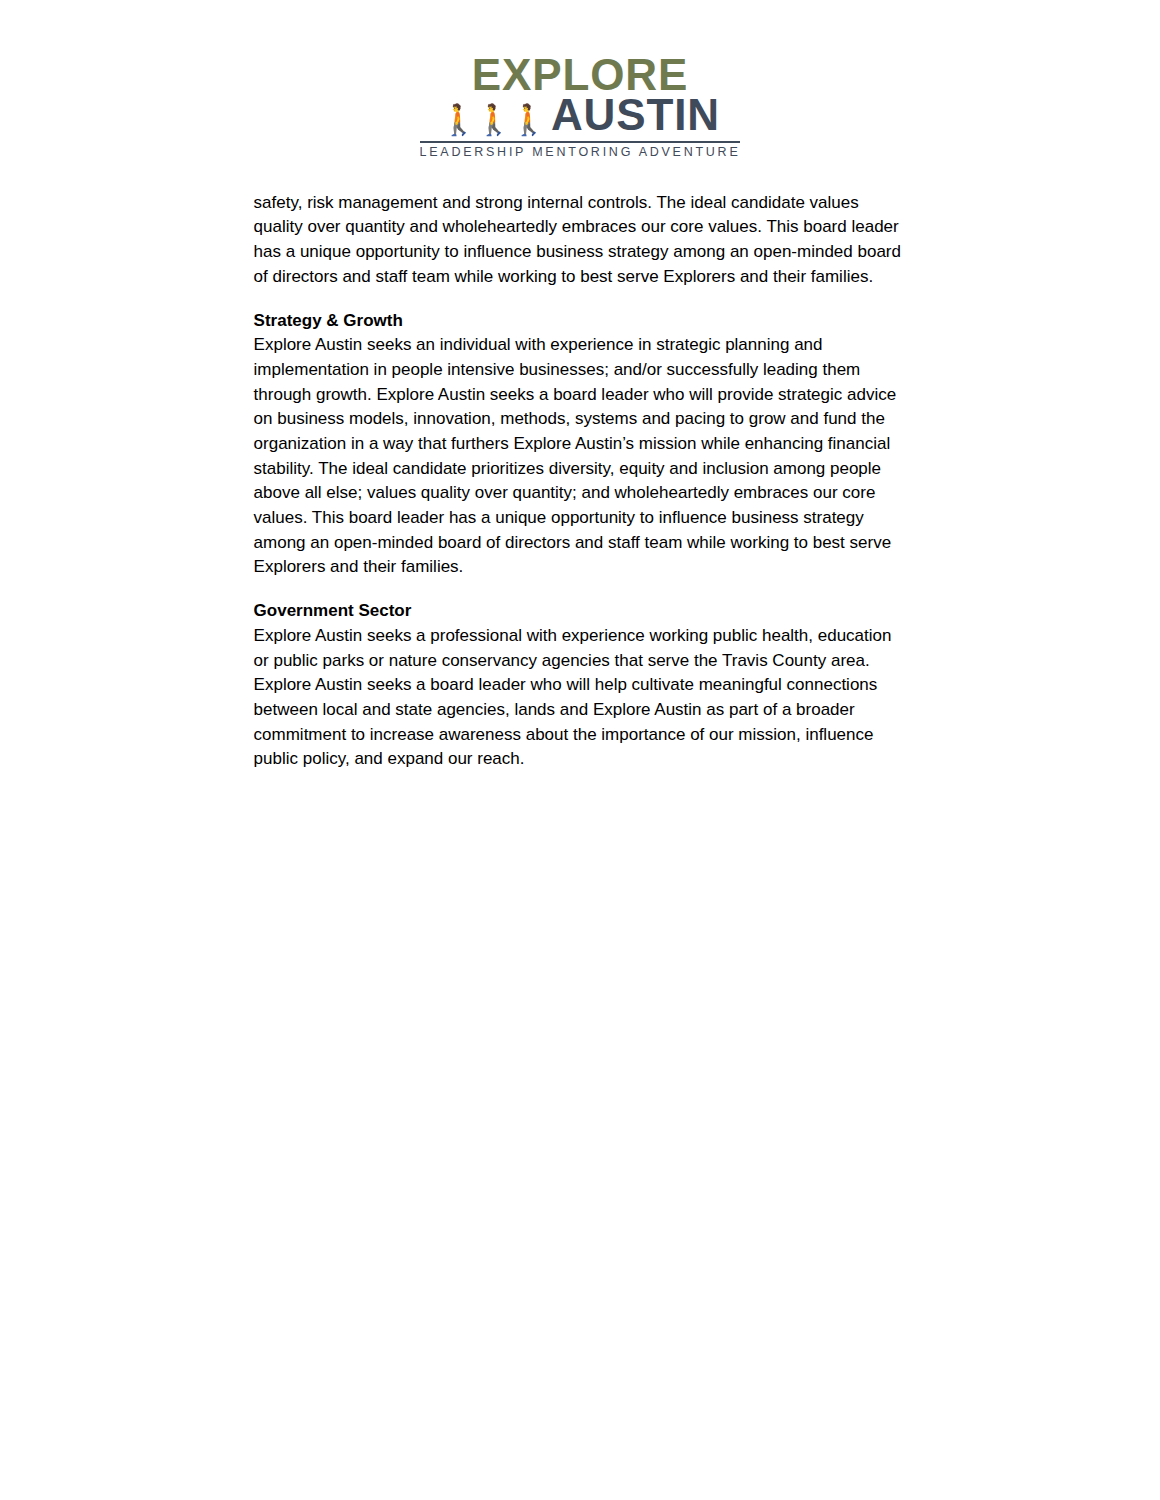EXPLORE
🚶🚶🚶 AUSTIN
LEADERSHIP MENTORING ADVENTURE
safety, risk management and strong internal controls. The ideal candidate values quality over quantity and wholeheartedly embraces our core values. This board leader has a unique opportunity to influence business strategy among an open-minded board of directors and staff team while working to best serve Explorers and their families.
Strategy & Growth
Explore Austin seeks an individual with experience in strategic planning and implementation in people intensive businesses; and/or successfully leading them through growth. Explore Austin seeks a board leader who will provide strategic advice on business models, innovation, methods, systems and pacing to grow and fund the organization in a way that furthers Explore Austin’s mission while enhancing financial stability. The ideal candidate prioritizes diversity, equity and inclusion among people above all else; values quality over quantity; and wholeheartedly embraces our core values. This board leader has a unique opportunity to influence business strategy among an open-minded board of directors and staff team while working to best serve Explorers and their families.
Government Sector
Explore Austin seeks a professional with experience working public health, education or public parks or nature conservancy agencies that serve the Travis County area. Explore Austin seeks a board leader who will help cultivate meaningful connections between local and state agencies, lands and Explore Austin as part of a broader commitment to increase awareness about the importance of our mission, influence public policy, and expand our reach.